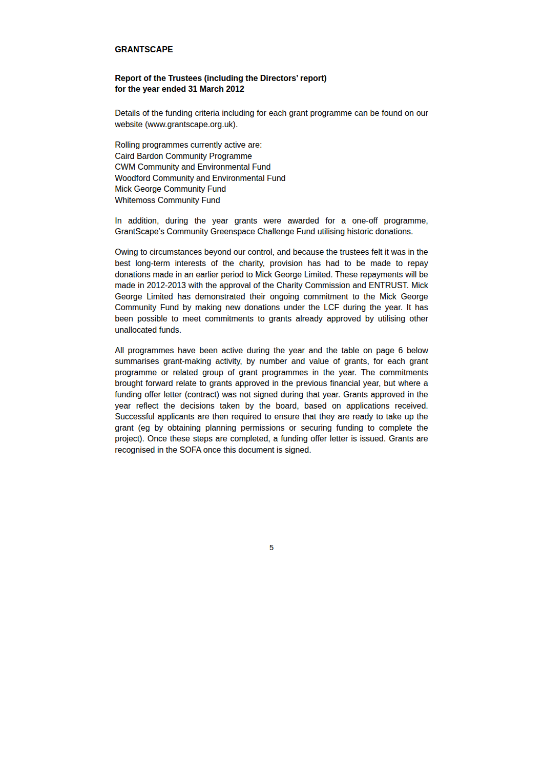GRANTSCAPE
Report of the Trustees (including the Directors’ report)
for the year ended 31 March 2012
Details of the funding criteria including for each grant programme can be found on our website (www.grantscape.org.uk).
Rolling programmes currently active are:
Caird Bardon Community Programme
CWM Community and Environmental Fund
Woodford Community and Environmental Fund
Mick George Community Fund
Whitemoss Community Fund
In addition, during the year grants were awarded for a one-off programme, GrantScape’s Community Greenspace Challenge Fund utilising historic donations.
Owing to circumstances beyond our control, and because the trustees felt it was in the best long-term interests of the charity, provision has had to be made to repay donations made in an earlier period to Mick George Limited. These repayments will be made in 2012-2013 with the approval of the Charity Commission and ENTRUST. Mick George Limited has demonstrated their ongoing commitment to the Mick George Community Fund by making new donations under the LCF during the year. It has been possible to meet commitments to grants already approved by utilising other unallocated funds.
All programmes have been active during the year and the table on page 6 below summarises grant-making activity, by number and value of grants, for each grant programme or related group of grant programmes in the year. The commitments brought forward relate to grants approved in the previous financial year, but where a funding offer letter (contract) was not signed during that year. Grants approved in the year reflect the decisions taken by the board, based on applications received. Successful applicants are then required to ensure that they are ready to take up the grant (eg by obtaining planning permissions or securing funding to complete the project). Once these steps are completed, a funding offer letter is issued. Grants are recognised in the SOFA once this document is signed.
5